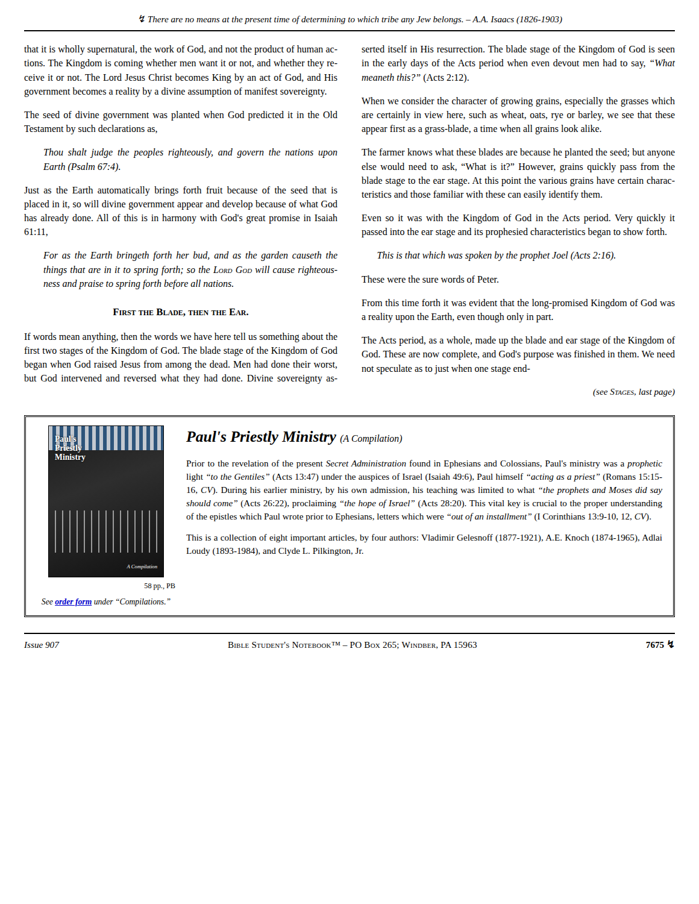↯ There are no means at the present time of determining to which tribe any Jew belongs. – A.A. Isaacs (1826-1903)
that it is wholly supernatural, the work of God, and not the product of human actions. The Kingdom is coming whether men want it or not, and whether they receive it or not. The Lord Jesus Christ becomes King by an act of God, and His government becomes a reality by a divine assumption of manifest sovereignty.
The seed of divine government was planted when God predicted it in the Old Testament by such declarations as,
Thou shalt judge the peoples righteously, and govern the nations upon Earth (Psalm 67:4).
Just as the Earth automatically brings forth fruit because of the seed that is placed in it, so will divine government appear and develop because of what God has already done. All of this is in harmony with God's great promise in Isaiah 61:11,
For as the Earth bringeth forth her bud, and as the garden causeth the things that are in it to spring forth; so the Lord God will cause righteousness and praise to spring forth before all nations.
First the Blade, then the Ear.
If words mean anything, then the words we have here tell us something about the first two stages of the Kingdom of God. The blade stage of the Kingdom of God began when God raised Jesus from among the dead. Men had done their worst, but God intervened and reversed what they had done. Divine sovereignty asserted itself in His resurrection. The blade stage of the Kingdom of God is seen in the early days of the Acts period when even devout men had to say, “What meaneth this?” (Acts 2:12).
When we consider the character of growing grains, especially the grasses which are certainly in view here, such as wheat, oats, rye or barley, we see that these appear first as a grass-blade, a time when all grains look alike.
The farmer knows what these blades are because he planted the seed; but anyone else would need to ask, “What is it?” However, grains quickly pass from the blade stage to the ear stage. At this point the various grains have certain characteristics and those familiar with these can easily identify them.
Even so it was with the Kingdom of God in the Acts period. Very quickly it passed into the ear stage and its prophesied characteristics began to show forth.
This is that which was spoken by the prophet Joel (Acts 2:16).
These were the sure words of Peter.
From this time forth it was evident that the long-promised Kingdom of God was a reality upon the Earth, even though only in part.
The Acts period, as a whole, made up the blade and ear stage of the Kingdom of God. These are now complete, and God's purpose was finished in them. We need not speculate as to just when one stage end-
(see Stages, last page)
Paul's
Priestly
Ministry
A Compilation
58 pp., PB
See order form under “Compilations.”
Paul's Priestly Ministry (A Compilation)
Prior to the revelation of the present Secret Administration found in Ephesians and Colossians, Paul's ministry was a prophetic light “to the Gentiles” (Acts 13:47) under the auspices of Israel (Isaiah 49:6), Paul himself “acting as a priest” (Romans 15:15-16, CV). During his earlier ministry, by his own admission, his teaching was limited to what “the prophets and Moses did say should come” (Acts 26:22), proclaiming “the hope of Israel” (Acts 28:20). This vital key is crucial to the proper understanding of the epistles which Paul wrote prior to Ephesians, letters which were “out of an installment” (I Corinthians 13:9-10, 12, CV).
This is a collection of eight important articles, by four authors: Vladimir Gelesnoff (1877-1921), A.E. Knoch (1874-1965), Adlai Loudy (1893-1984), and Clyde L. Pilkington, Jr.
Issue 907
Bible Student's Notebook™ – PO Box 265; Windber, PA 15963
7675 ↯